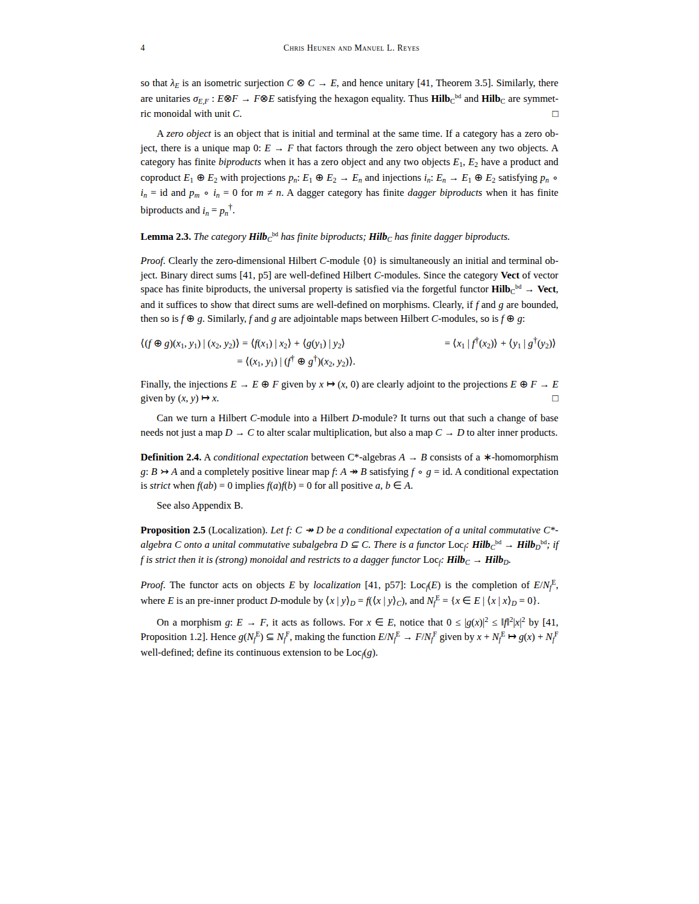4 Chris Heunen and Manuel L. Reyes
so that λE is an isometric surjection C ⊗ C → E, and hence unitary [41, Theorem 3.5]. Similarly, there are unitaries σE,F : E⊗F → F⊗E satisfying the hexagon equality. Thus HilbCbd and HilbC are symmetric monoidal with unit C. □
A zero object is an object that is initial and terminal at the same time. If a category has a zero object, there is a unique map 0: E → F that factors through the zero object between any two objects. A category has finite biproducts when it has a zero object and any two objects E1, E2 have a product and coproduct E1 ⊕ E2 with projections pn: E1 ⊕ E2 → En and injections in: En → E1 ⊕ E2 satisfying pn ∘ in = id and pm ∘ in = 0 for m ≠ n. A dagger category has finite dagger biproducts when it has finite biproducts and in = pn†.
Lemma 2.3. The category HilbCbd has finite biproducts; HilbC has finite dagger biproducts.
Proof. Clearly the zero-dimensional Hilbert C-module {0} is simultaneously an initial and terminal object. Binary direct sums [41, p5] are well-defined Hilbert C-modules. Since the category Vect of vector space has finite biproducts, the universal property is satisfied via the forgetful functor HilbCbd → Vect, and it suffices to show that direct sums are well-defined on morphisms. Clearly, if f and g are bounded, then so is f ⊕ g. Similarly, f and g are adjointable maps between Hilbert C-modules, so is f ⊕ g:
⟨(f ⊕ g)(x1, y1) | (x2, y2)⟩ = ⟨f(x1) | x2⟩ + ⟨g(y1) | y2⟩ = ⟨x1 | f†(x2)⟩ + ⟨y1 | g†(y2)⟩ = ⟨(x1, y1) | (f† ⊕ g†)(x2, y2)⟩.
Finally, the injections E → E ⊕ F given by x ↦ (x, 0) are clearly adjoint to the projections E ⊕ F → E given by (x, y) ↦ x. □
Can we turn a Hilbert C-module into a Hilbert D-module? It turns out that such a change of base needs not just a map D → C to alter scalar multiplication, but also a map C → D to alter inner products.
Definition 2.4. A conditional expectation between C*-algebras A → B consists of a ∗-homomorphism g: B ↣ A and a completely positive linear map f: A ↠ B satisfying f ∘ g = id. A conditional expectation is strict when f(ab) = 0 implies f(a)f(b) = 0 for all positive a, b ∈ A.
See also Appendix B.
Proposition 2.5 (Localization). Let f: C ↠ D be a conditional expectation of a unital commutative C*-algebra C onto a unital commutative subalgebra D ⊆ C. There is a functor Locf: HilbCbd → HilbDbd; if f is strict then it is (strong) monoidal and restricts to a dagger functor Locf: HilbC → HilbD.
Proof. The functor acts on objects E by localization [41, p57]: Locf(E) is the completion of E/NfE, where E is an pre-inner product D-module by ⟨x | y⟩D = f(⟨x | y⟩C), and NfE = {x ∈ E | ⟨x | x⟩D = 0}.
On a morphism g: E → F, it acts as follows. For x ∈ E, notice that 0 ≤ |g(x)|2 ≤ ‖f‖2|x|2 by [41, Proposition 1.2]. Hence g(NfE) ⊆ NfF, making the function E/NfE → F/NfF given by x + NfE ↦ g(x) + NfF well-defined; define its continuous extension to be Locf(g).